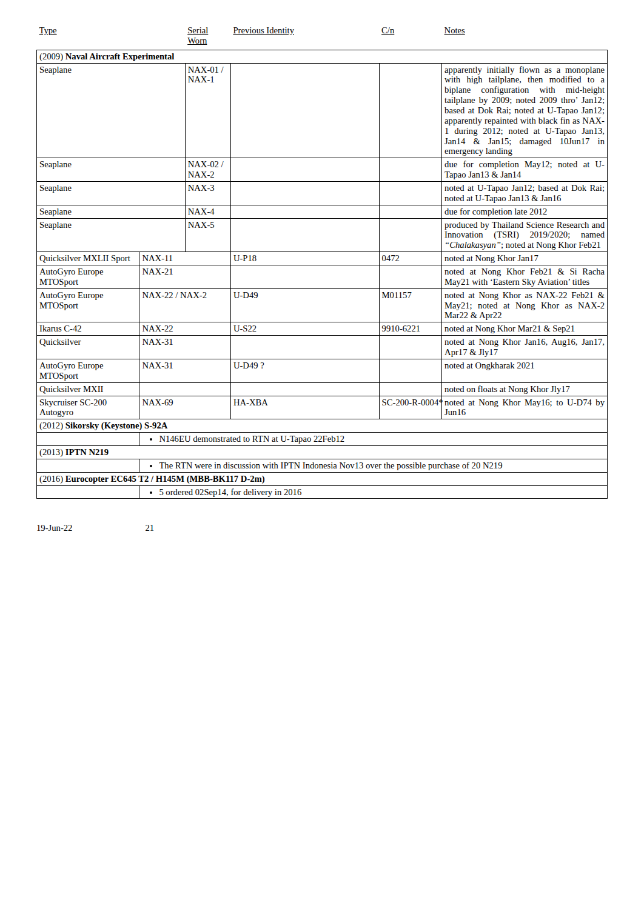| Type | Serial Worn | Previous Identity | C/n | Notes |
| --- | --- | --- | --- | --- |
| (2009) Naval Aircraft Experimental |
| Seaplane | NAX-01 / NAX-1 | | | apparently initially flown as a monoplane with high tailplane, then modified to a biplane configuration with mid-height tailplane by 2009; noted 2009 thro’ Jan12; based at Dok Rai; noted at U-Tapao Jan12; apparently repainted with black fin as NAX-1 during 2012; noted at U-Tapao Jan13, Jan14 & Jan15; damaged 10Jun17 in emergency landing |
| Seaplane | NAX-02 / NAX-2 | | | due for completion May12; noted at U-Tapao Jan13 & Jan14 |
| Seaplane | NAX-3 | | | noted at U-Tapao Jan12; based at Dok Rai; noted at U-Tapao Jan13 & Jan16 |
| Seaplane | NAX-4 | | | due for completion late 2012 |
| Seaplane | NAX-5 | | | produced by Thailand Science Research and Innovation (TSRI) 2019/2020; named “Chalakasyan” ; noted at Nong Khor Feb21 |
| Quicksilver MXLII Sport | NAX-11 | U-P18 | 0472 | noted at Nong Khor Jan17 |
| AutoGyro Europe MTOSport | NAX-21 | | | noted at Nong Khor Feb21 & Si Racha May21 with ‘Eastern Sky Aviation’ titles |
| AutoGyro Europe MTOSport | NAX-22 / NAX-2 | U-D49 | M01157 | noted at Nong Khor as NAX-22 Feb21 & May21; noted at Nong Khor as NAX-2 Mar22 & Apr22 |
| Ikarus C-42 | NAX-22 | U-S22 | 9910-6221 | noted at Nong Khor Mar21 & Sep21 |
| Quicksilver | NAX-31 | | | noted at Nong Khor Jan16, Aug16, Jan17, Apr17 & Jly17 |
| AutoGyro Europe MTOSport | NAX-31 | U-D49 ? | | noted at Ongkharak 2021 |
| Quicksilver MXII | | | | noted on floats at Nong Khor Jly17 |
| Skycruiser SC-200 Autogyro | NAX-69 | HA-XBA | SC-200-R-0004* | noted at Nong Khor May16; to U-D74 by Jun16 |
| (2012) Sikorsky (Keystone) S-92A |
| | N146EU demonstrated to RTN at U-Tapao 22Feb12 |
| (2013) IPTN N219 |
| | The RTN were in discussion with IPTN Indonesia Nov13 over the possible purchase of 20 N219 |
| (2016) Eurocopter EC645 T2 / H145M (MBB-BK117 D-2m) |
| | 5 ordered 02Sep14, for delivery in 2016 |
19-Jun-22 21